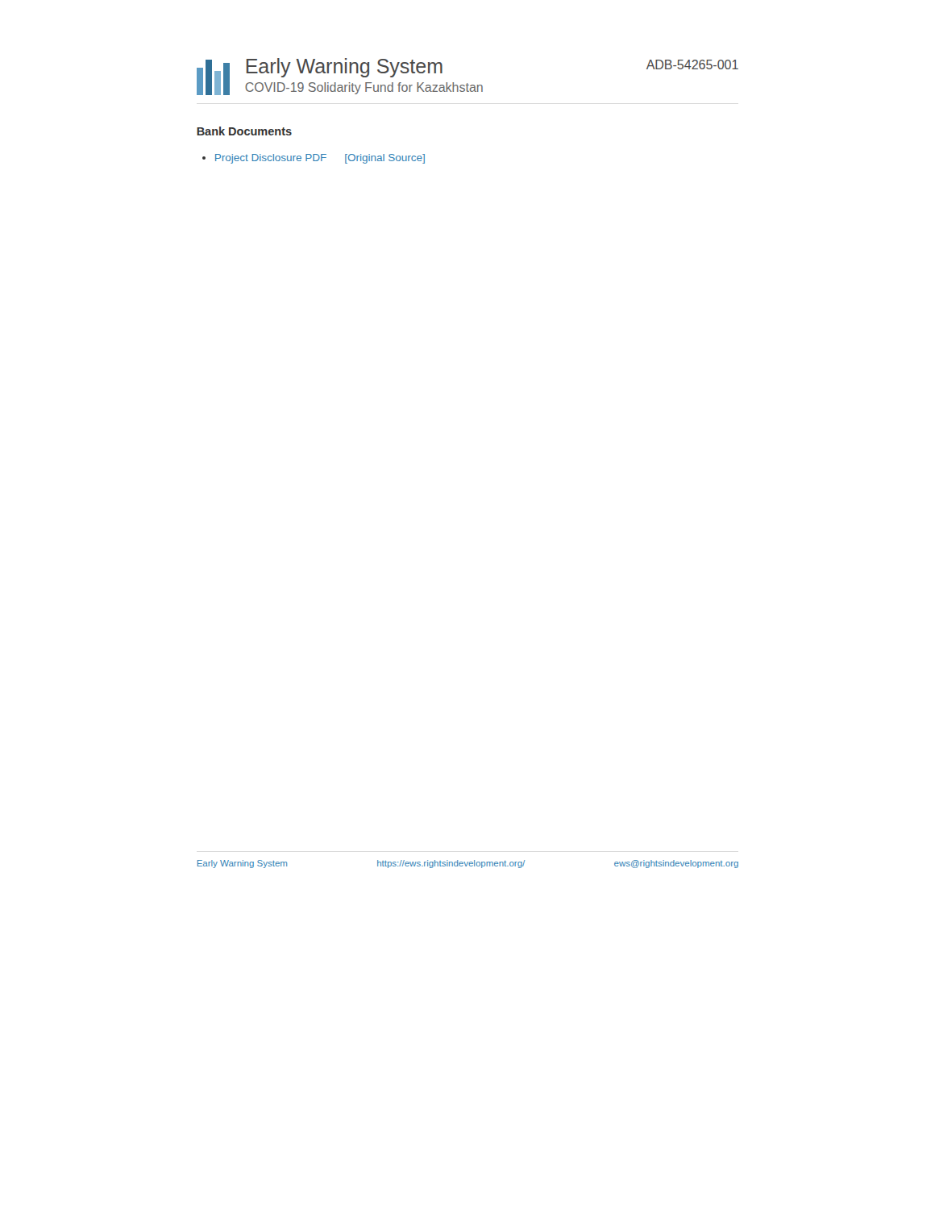Early Warning System
COVID-19 Solidarity Fund for Kazakhstan
ADB-54265-001
Bank Documents
Project Disclosure PDF[Original Source]
Early Warning System
https://ews.rightsindevelopment.org/
ews@rightsindevelopment.org